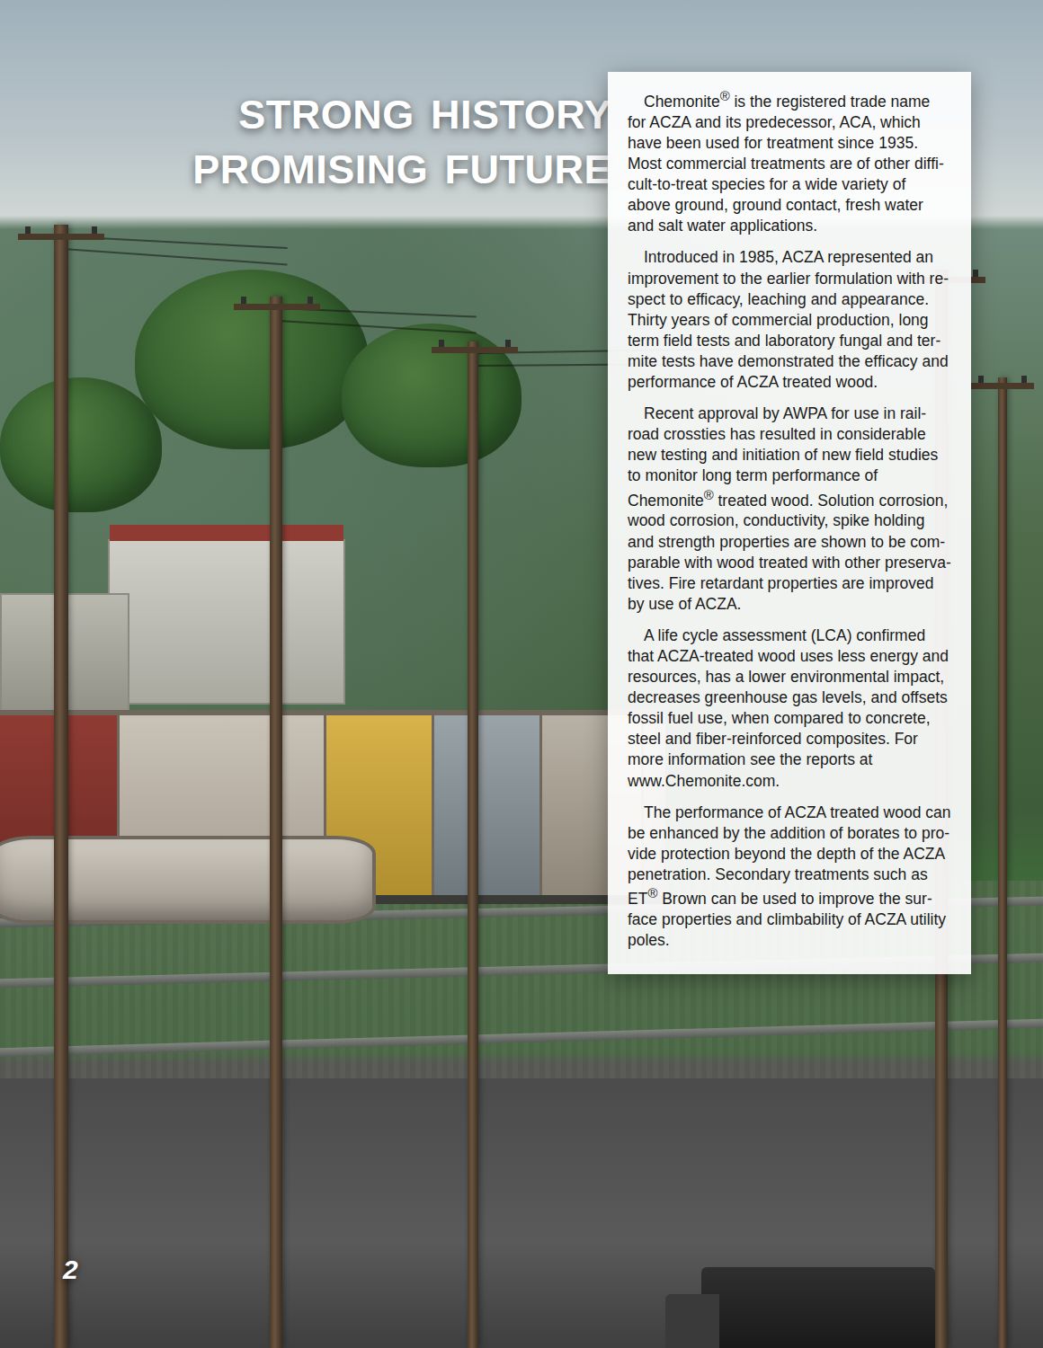Strong History Promising Future
Chemonite® is the registered trade name for ACZA and its predecessor, ACA, which have been used for treatment since 1935. Most commercial treatments are of other difficult-to-treat species for a wide variety of above ground, ground contact, fresh water and salt water applications.
Introduced in 1985, ACZA represented an improvement to the earlier formulation with respect to efficacy, leaching and appearance. Thirty years of commercial production, long term field tests and laboratory fungal and termite tests have demonstrated the efficacy and performance of ACZA treated wood.
Recent approval by AWPA for use in railroad crossties has resulted in considerable new testing and initiation of new field studies to monitor long term performance of Chemonite® treated wood. Solution corrosion, wood corrosion, conductivity, spike holding and strength properties are shown to be comparable with wood treated with other preservatives. Fire retardant properties are improved by use of ACZA.
A life cycle assessment (LCA) confirmed that ACZA-treated wood uses less energy and resources, has a lower environmental impact, decreases greenhouse gas levels, and offsets fossil fuel use, when compared to concrete, steel and fiber-reinforced composites. For more information see the reports at www.Chemonite.com.
The performance of ACZA treated wood can be enhanced by the addition of borates to provide protection beyond the depth of the ACZA penetration. Secondary treatments such as ET® Brown can be used to improve the surface properties and climbability of ACZA utility poles.
2